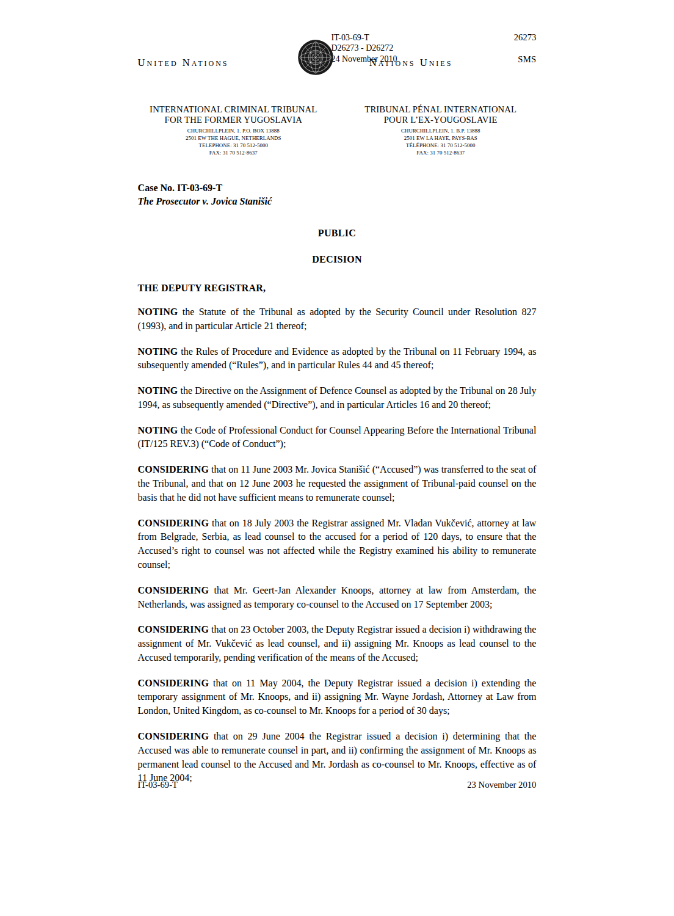IT-03-69-T
D26273 - D26272
24 November 2010
26273
SMS
United Nations
Nations Unies
INTERNATIONAL CRIMINAL TRIBUNAL
FOR THE FORMER YUGOSLAVIA
CHURCHILLPLEIN, 1. P.O. BOX 13888
2501 EW THE HAGUE, NETHERLANDS
TELEPHONE: 31 70 512-5000
FAX: 31 70 512-8637
TRIBUNAL PÉNAL INTERNATIONAL
POUR L’EX-YOUGOSLAVIE
CHURCHILLPLEIN, 1. B.P. 13888
2501 EW LA HAYE, PAYS-BAS
TÉLÉPHONE: 31 70 512-5000
FAX: 31 70 512-8637
Case No. IT-03-69-T
The Prosecutor v. Jovica Stanišić
PUBLIC
DECISION
THE DEPUTY REGISTRAR,
NOTING the Statute of the Tribunal as adopted by the Security Council under Resolution 827 (1993), and in particular Article 21 thereof;
NOTING the Rules of Procedure and Evidence as adopted by the Tribunal on 11 February 1994, as subsequently amended (“Rules”), and in particular Rules 44 and 45 thereof;
NOTING the Directive on the Assignment of Defence Counsel as adopted by the Tribunal on 28 July 1994, as subsequently amended (“Directive”), and in particular Articles 16 and 20 thereof;
NOTING the Code of Professional Conduct for Counsel Appearing Before the International Tribunal (IT/125 REV.3) (“Code of Conduct”);
CONSIDERING that on 11 June 2003 Mr. Jovica Stanišić (“Accused”) was transferred to the seat of the Tribunal, and that on 12 June 2003 he requested the assignment of Tribunal-paid counsel on the basis that he did not have sufficient means to remunerate counsel;
CONSIDERING that on 18 July 2003 the Registrar assigned Mr. Vladan Vukčević, attorney at law from Belgrade, Serbia, as lead counsel to the accused for a period of 120 days, to ensure that the Accused’s right to counsel was not affected while the Registry examined his ability to remunerate counsel;
CONSIDERING that Mr. Geert-Jan Alexander Knoops, attorney at law from Amsterdam, the Netherlands, was assigned as temporary co-counsel to the Accused on 17 September 2003;
CONSIDERING that on 23 October 2003, the Deputy Registrar issued a decision i) withdrawing the assignment of Mr. Vukčević as lead counsel, and ii) assigning Mr. Knoops as lead counsel to the Accused temporarily, pending verification of the means of the Accused;
CONSIDERING that on 11 May 2004, the Deputy Registrar issued a decision i) extending the temporary assignment of Mr. Knoops, and ii) assigning Mr. Wayne Jordash, Attorney at Law from London, United Kingdom, as co-counsel to Mr. Knoops for a period of 30 days;
CONSIDERING that on 29 June 2004 the Registrar issued a decision i) determining that the Accused was able to remunerate counsel in part, and ii) confirming the assignment of Mr. Knoops as permanent lead counsel to the Accused and Mr. Jordash as co-counsel to Mr. Knoops, effective as of 11 June 2004;
IT-03-69-T
23 November 2010